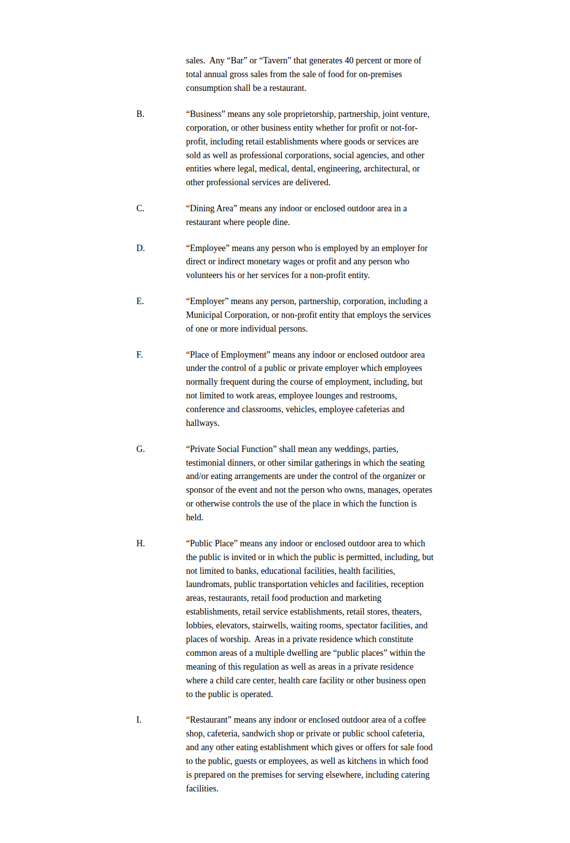sales. Any “Bar” or “Tavern” that generates 40 percent or more of total annual gross sales from the sale of food for on-premises consumption shall be a restaurant.
B.
“Business” means any sole proprietorship, partnership, joint venture, corporation, or other business entity whether for profit or not-for-profit, including retail establishments where goods or services are sold as well as professional corporations, social agencies, and other entities where legal, medical, dental, engineering, architectural, or other professional services are delivered.
C.
“Dining Area” means any indoor or enclosed outdoor area in a restaurant where people dine.
D.
“Employee” means any person who is employed by an employer for direct or indirect monetary wages or profit and any person who volunteers his or her services for a non-profit entity.
E.
“Employer” means any person, partnership, corporation, including a Municipal Corporation, or non-profit entity that employs the services of one or more individual persons.
F.
“Place of Employment” means any indoor or enclosed outdoor area under the control of a public or private employer which employees normally frequent during the course of employment, including, but not limited to work areas, employee lounges and restrooms, conference and classrooms, vehicles, employee cafeterias and hallways.
G.
“Private Social Function” shall mean any weddings, parties, testimonial dinners, or other similar gatherings in which the seating and/or eating arrangements are under the control of the organizer or sponsor of the event and not the person who owns, manages, operates or otherwise controls the use of the place in which the function is held.
H.
“Public Place” means any indoor or enclosed outdoor area to which the public is invited or in which the public is permitted, including, but not limited to banks, educational facilities, health facilities, laundromats, public transportation vehicles and facilities, reception areas, restaurants, retail food production and marketing establishments, retail service establishments, retail stores, theaters, lobbies, elevators, stairwells, waiting rooms, spectator facilities, and places of worship. Areas in a private residence which constitute common areas of a multiple dwelling are “public places” within the meaning of this regulation as well as areas in a private residence where a child care center, health care facility or other business open to the public is operated.
I.
“Restaurant” means any indoor or enclosed outdoor area of a coffee shop, cafeteria, sandwich shop or private or public school cafeteria, and any other eating establishment which gives or offers for sale food to the public, guests or employees, as well as kitchens in which food is prepared on the premises for serving elsewhere, including catering facilities.